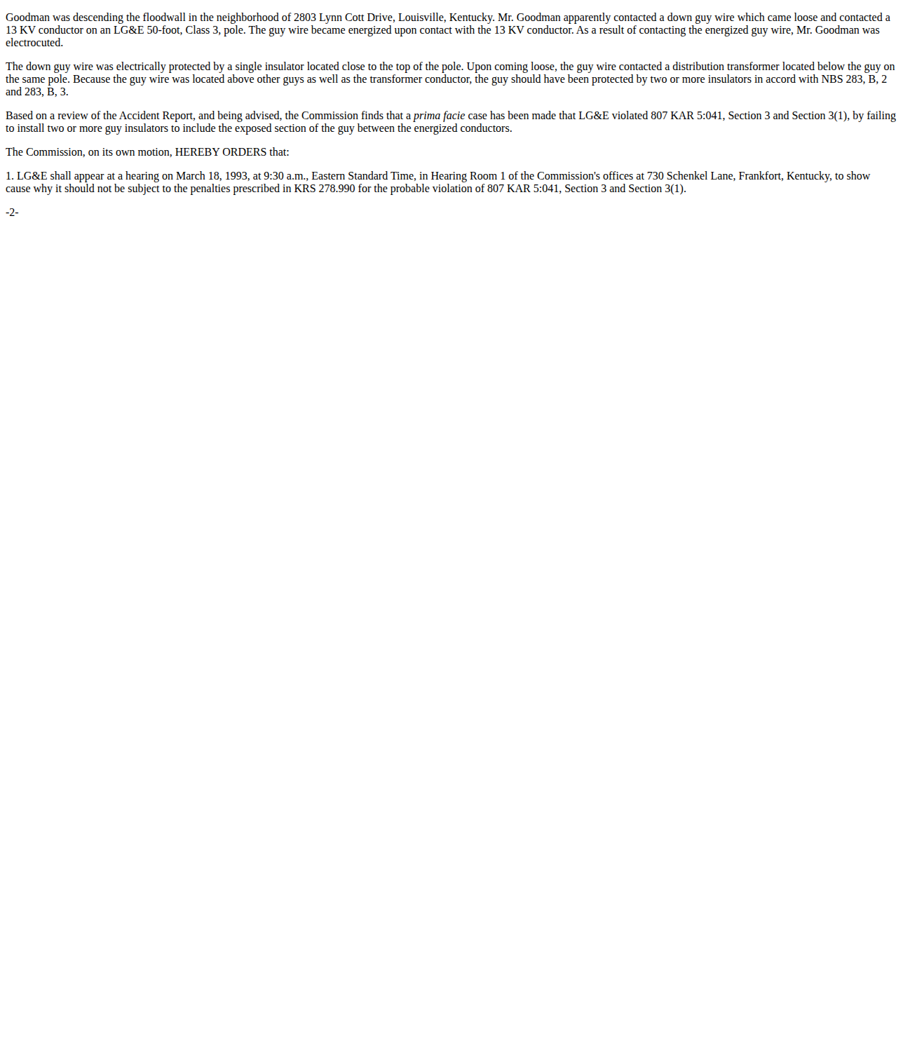Goodman was descending the floodwall in the neighborhood of 2803 Lynn Cott Drive, Louisville, Kentucky. Mr. Goodman apparently contacted a down guy wire which came loose and contacted a 13 KV conductor on an LG&E 50-foot, Class 3, pole. The guy wire became energized upon contact with the 13 KV conductor. As a result of contacting the energized guy wire, Mr. Goodman was electrocuted.
The down guy wire was electrically protected by a single insulator located close to the top of the pole. Upon coming loose, the guy wire contacted a distribution transformer located below the guy on the same pole. Because the guy wire was located above other guys as well as the transformer conductor, the guy should have been protected by two or more insulators in accord with NBS 283, B, 2 and 283, B, 3.
Based on a review of the Accident Report, and being advised, the Commission finds that a prima facie case has been made that LG&E violated 807 KAR 5:041, Section 3 and Section 3(1), by failing to install two or more guy insulators to include the exposed section of the guy between the energized conductors.
The Commission, on its own motion, HEREBY ORDERS that:
1. LG&E shall appear at a hearing on March 18, 1993, at 9:30 a.m., Eastern Standard Time, in Hearing Room 1 of the Commission's offices at 730 Schenkel Lane, Frankfort, Kentucky, to show cause why it should not be subject to the penalties prescribed in KRS 278.990 for the probable violation of 807 KAR 5:041, Section 3 and Section 3(1).
-2-